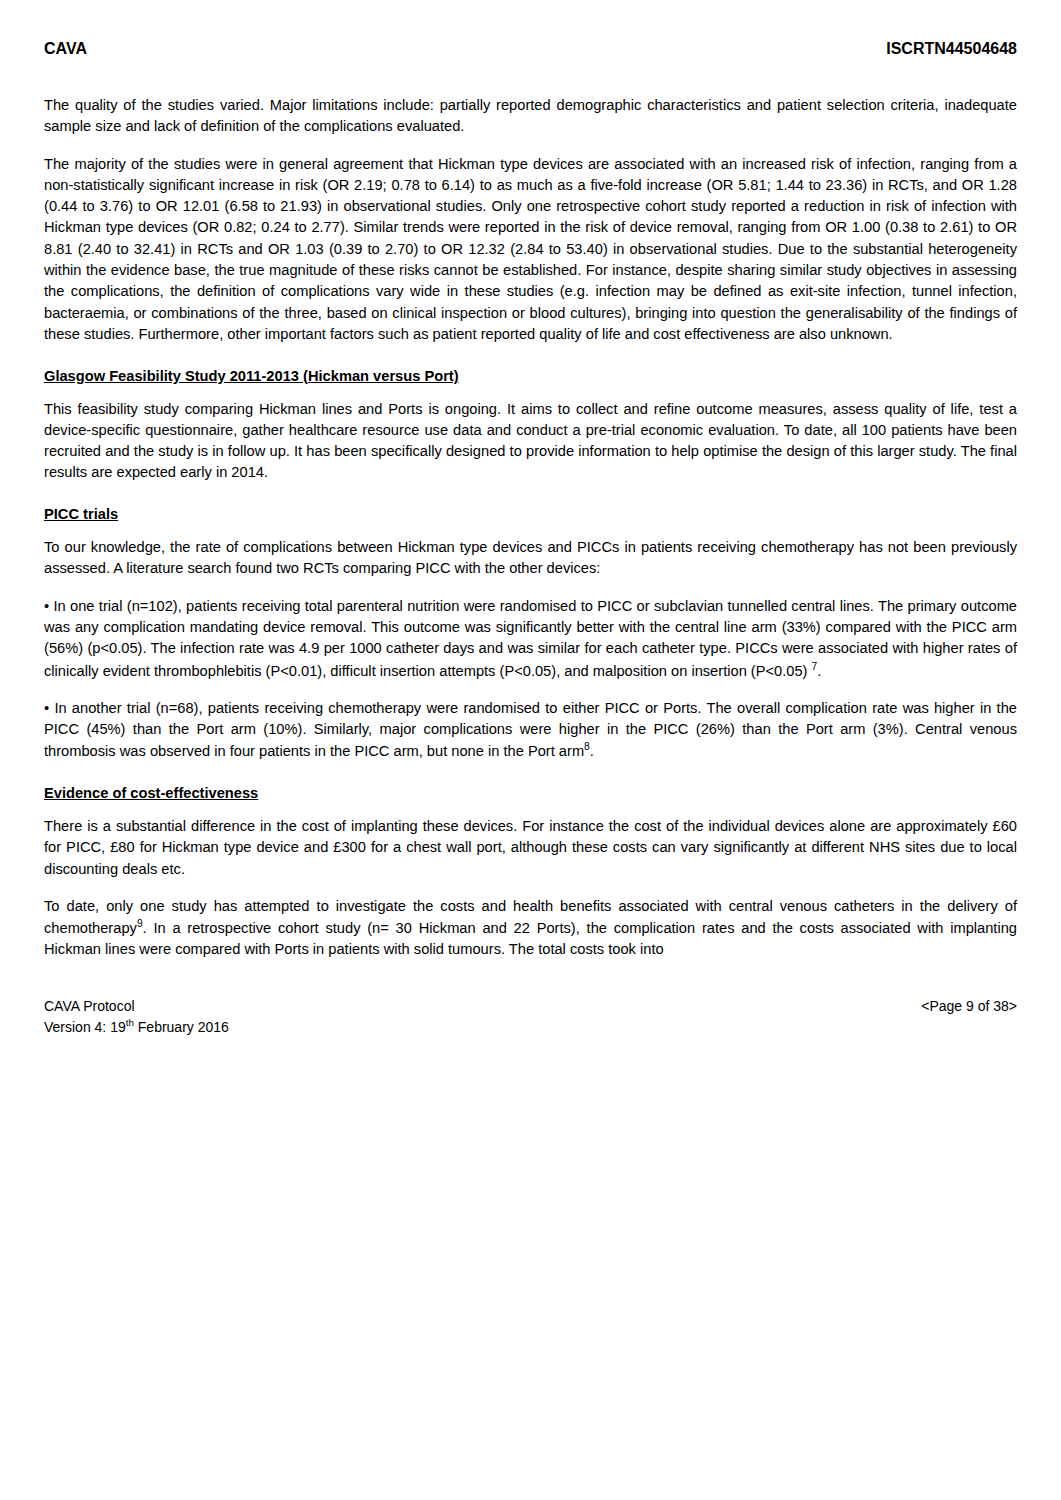CAVA ISCRTN44504648
The quality of the studies varied. Major limitations include: partially reported demographic characteristics and patient selection criteria, inadequate sample size and lack of definition of the complications evaluated.
The majority of the studies were in general agreement that Hickman type devices are associated with an increased risk of infection, ranging from a non-statistically significant increase in risk (OR 2.19; 0.78 to 6.14) to as much as a five-fold increase (OR 5.81; 1.44 to 23.36) in RCTs, and OR 1.28 (0.44 to 3.76) to OR 12.01 (6.58 to 21.93) in observational studies. Only one retrospective cohort study reported a reduction in risk of infection with Hickman type devices (OR 0.82; 0.24 to 2.77). Similar trends were reported in the risk of device removal, ranging from OR 1.00 (0.38 to 2.61) to OR 8.81 (2.40 to 32.41) in RCTs and OR 1.03 (0.39 to 2.70) to OR 12.32 (2.84 to 53.40) in observational studies. Due to the substantial heterogeneity within the evidence base, the true magnitude of these risks cannot be established. For instance, despite sharing similar study objectives in assessing the complications, the definition of complications vary wide in these studies (e.g. infection may be defined as exit-site infection, tunnel infection, bacteraemia, or combinations of the three, based on clinical inspection or blood cultures), bringing into question the generalisability of the findings of these studies. Furthermore, other important factors such as patient reported quality of life and cost effectiveness are also unknown.
Glasgow Feasibility Study 2011-2013 (Hickman versus Port)
This feasibility study comparing Hickman lines and Ports is ongoing. It aims to collect and refine outcome measures, assess quality of life, test a device-specific questionnaire, gather healthcare resource use data and conduct a pre-trial economic evaluation. To date, all 100 patients have been recruited and the study is in follow up. It has been specifically designed to provide information to help optimise the design of this larger study. The final results are expected early in 2014.
PICC trials
To our knowledge, the rate of complications between Hickman type devices and PICCs in patients receiving chemotherapy has not been previously assessed. A literature search found two RCTs comparing PICC with the other devices:
• In one trial (n=102), patients receiving total parenteral nutrition were randomised to PICC or subclavian tunnelled central lines. The primary outcome was any complication mandating device removal. This outcome was significantly better with the central line arm (33%) compared with the PICC arm (56%) (p<0.05). The infection rate was 4.9 per 1000 catheter days and was similar for each catheter type. PICCs were associated with higher rates of clinically evident thrombophlebitis (P<0.01), difficult insertion attempts (P<0.05), and malposition on insertion (P<0.05) 7.
• In another trial (n=68), patients receiving chemotherapy were randomised to either PICC or Ports. The overall complication rate was higher in the PICC (45%) than the Port arm (10%). Similarly, major complications were higher in the PICC (26%) than the Port arm (3%). Central venous thrombosis was observed in four patients in the PICC arm, but none in the Port arm8.
Evidence of cost-effectiveness
There is a substantial difference in the cost of implanting these devices. For instance the cost of the individual devices alone are approximately £60 for PICC, £80 for Hickman type device and £300 for a chest wall port, although these costs can vary significantly at different NHS sites due to local discounting deals etc.
To date, only one study has attempted to investigate the costs and health benefits associated with central venous catheters in the delivery of chemotherapy9. In a retrospective cohort study (n= 30 Hickman and 22 Ports), the complication rates and the costs associated with implanting Hickman lines were compared with Ports in patients with solid tumours. The total costs took into
CAVA Protocol
Version 4: 19th February 2016
<Page 9 of 38>